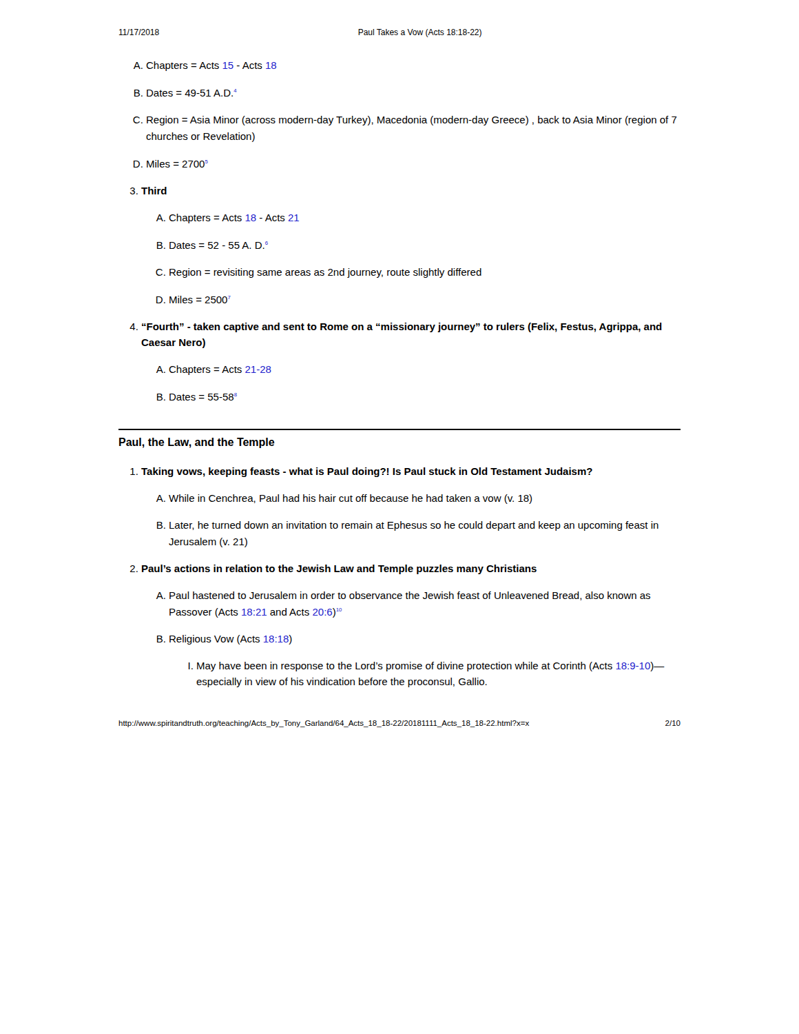11/17/2018
Paul Takes a Vow (Acts 18:18-22)
Chapters = Acts 15 - Acts 18
Dates = 49-51 A.D.4
Region = Asia Minor (across modern-day Turkey), Macedonia (modern-day Greece) , back to Asia Minor (region of 7 churches or Revelation)
Miles = 27005
Third
Chapters = Acts 18 - Acts 21
Dates = 52 - 55 A. D.6
Region = revisiting same areas as 2nd journey, route slightly differed
Miles = 25007
“Fourth” - taken captive and sent to Rome on a “missionary journey” to rulers (Felix, Festus, Agrippa, and Caesar Nero)
Chapters = Acts 21-28
Dates = 55-588
Paul, the Law, and the Temple
Taking vows, keeping feasts - what is Paul doing?! Is Paul stuck in Old Testament Judaism?
While in Cenchrea, Paul had his hair cut off because he had taken a vow (v. 18)
Later, he turned down an invitation to remain at Ephesus so he could depart and keep an upcoming feast in Jerusalem (v. 21)
Paul’s actions in relation to the Jewish Law and Temple puzzles many Christians
Paul hastened to Jerusalem in order to observance the Jewish feast of Unleavened Bread, also known as Passover (Acts 18:21 and Acts 20:6)10
Religious Vow (Acts 18:18)
May have been in response to the Lord’s promise of divine protection while at Corinth (Acts 18:9-10)—especially in view of his vindication before the proconsul, Gallio.
http://www.spiritandtruth.org/teaching/Acts_by_Tony_Garland/64_Acts_18_18-22/20181111_Acts_18_18-22.html?x=x
2/10